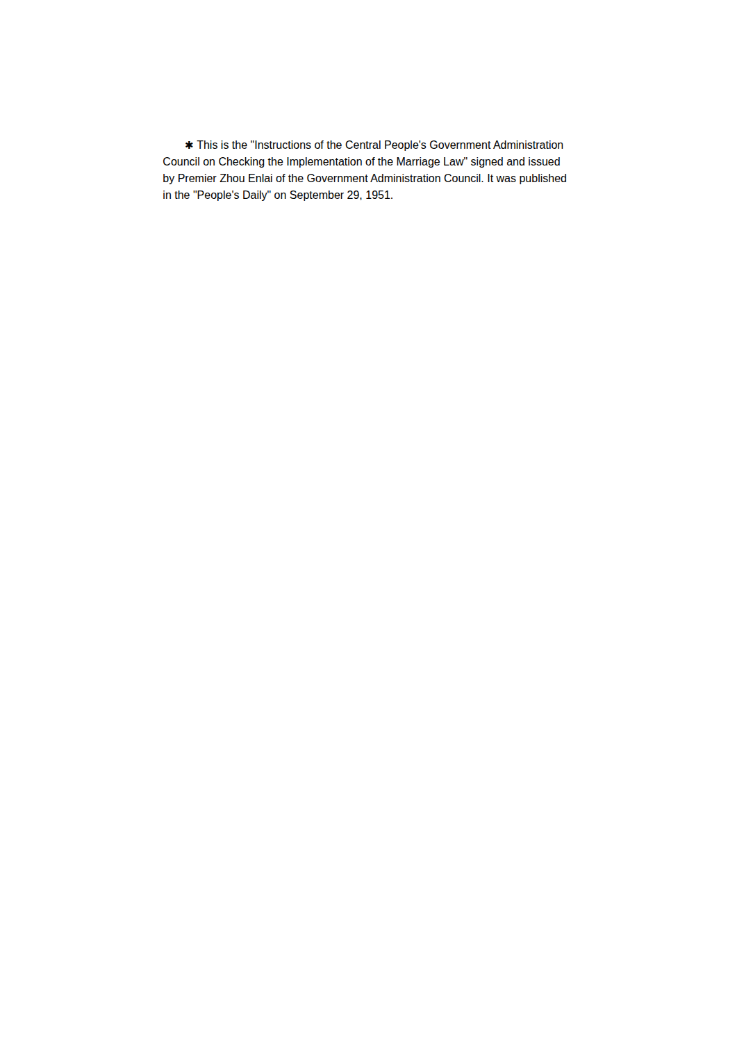✱ This is the "Instructions of the Central People's Government Administration Council on Checking the Implementation of the Marriage Law" signed and issued by Premier Zhou Enlai of the Government Administration Council. It was published in the "People's Daily" on September 29, 1951.